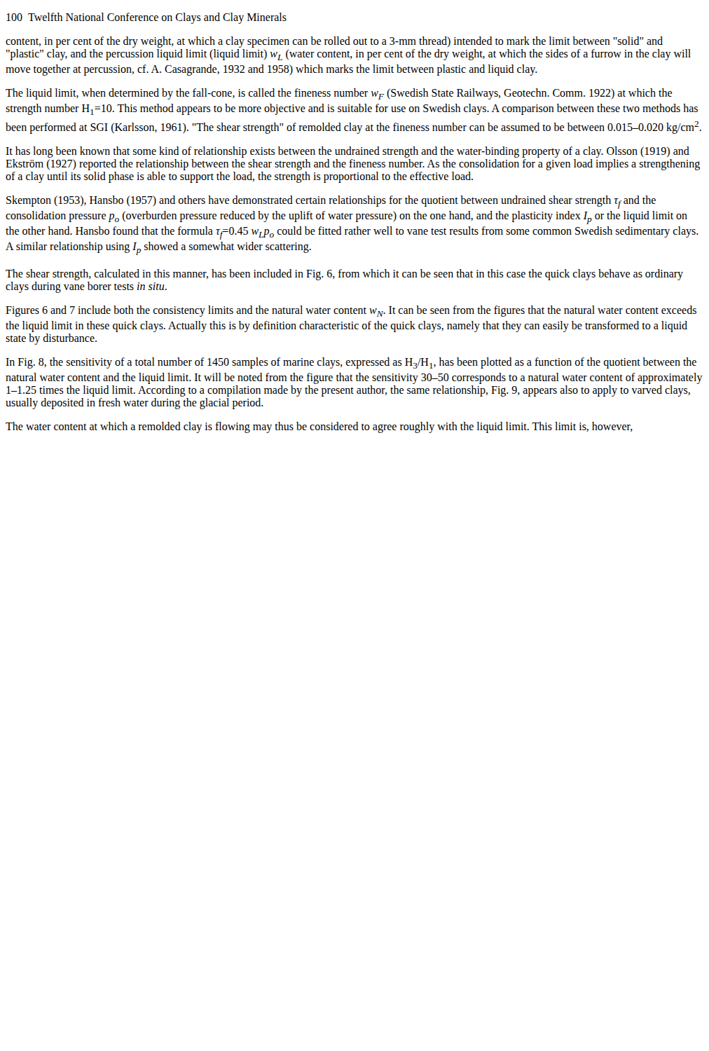100 Twelfth National Conference on Clays and Clay Minerals
content, in per cent of the dry weight, at which a clay specimen can be rolled out to a 3-mm thread) intended to mark the limit between "solid" and "plastic" clay, and the percussion liquid limit (liquid limit) wL (water content, in per cent of the dry weight, at which the sides of a furrow in the clay will move together at percussion, cf. A. Casagrande, 1932 and 1958) which marks the limit between plastic and liquid clay.
The liquid limit, when determined by the fall-cone, is called the fineness number wF (Swedish State Railways, Geotechn. Comm. 1922) at which the strength number H1=10. This method appears to be more objective and is suitable for use on Swedish clays. A comparison between these two methods has been performed at SGI (Karlsson, 1961). "The shear strength" of remolded clay at the fineness number can be assumed to be between 0.015–0.020 kg/cm2.
It has long been known that some kind of relationship exists between the undrained strength and the water-binding property of a clay. Olsson (1919) and Ekström (1927) reported the relationship between the shear strength and the fineness number. As the consolidation for a given load implies a strengthening of a clay until its solid phase is able to support the load, the strength is proportional to the effective load.
Skempton (1953), Hansbo (1957) and others have demonstrated certain relationships for the quotient between undrained shear strength τf and the consolidation pressure po (overburden pressure reduced by the uplift of water pressure) on the one hand, and the plasticity index Ip or the liquid limit on the other hand. Hansbo found that the formula τf=0.45 wLpo could be fitted rather well to vane test results from some common Swedish sedimentary clays. A similar relationship using Ip showed a somewhat wider scattering.
The shear strength, calculated in this manner, has been included in Fig. 6, from which it can be seen that in this case the quick clays behave as ordinary clays during vane borer tests in situ.
Figures 6 and 7 include both the consistency limits and the natural water content wN. It can be seen from the figures that the natural water content exceeds the liquid limit in these quick clays. Actually this is by definition characteristic of the quick clays, namely that they can easily be transformed to a liquid state by disturbance.
In Fig. 8, the sensitivity of a total number of 1450 samples of marine clays, expressed as H3/H1, has been plotted as a function of the quotient between the natural water content and the liquid limit. It will be noted from the figure that the sensitivity 30–50 corresponds to a natural water content of approximately 1–1.25 times the liquid limit. According to a compilation made by the present author, the same relationship, Fig. 9, appears also to apply to varved clays, usually deposited in fresh water during the glacial period.
The water content at which a remolded clay is flowing may thus be considered to agree roughly with the liquid limit. This limit is, however,